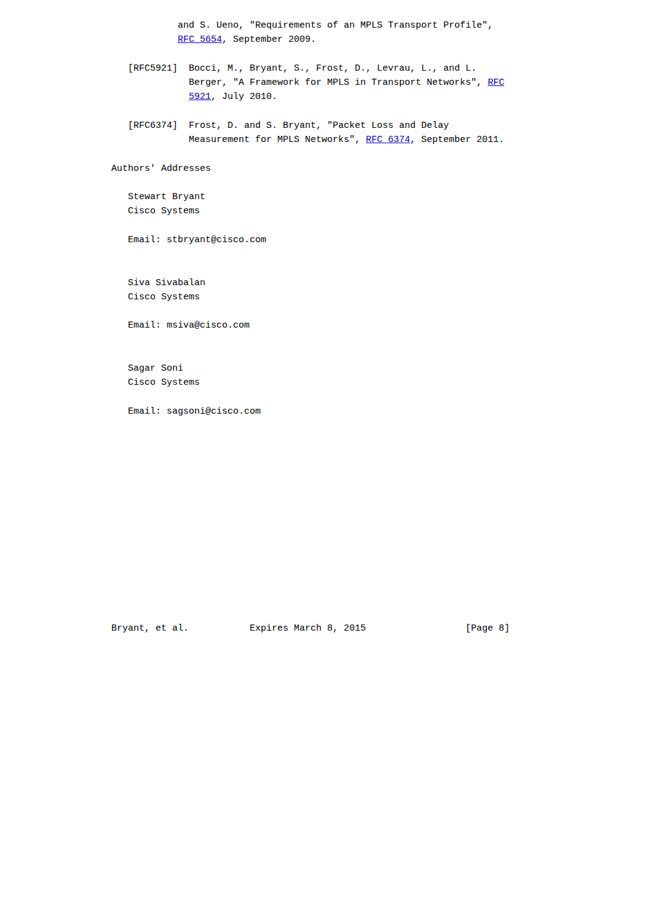and S. Ueno, "Requirements of an MPLS Transport Profile",
            RFC 5654, September 2009.

   [RFC5921]  Bocci, M., Bryant, S., Frost, D., Levrau, L., and L.
              Berger, "A Framework for MPLS in Transport Networks", RFC
              5921, July 2010.

   [RFC6374]  Frost, D. and S. Bryant, "Packet Loss and Delay
              Measurement for MPLS Networks", RFC 6374, September 2011.

Authors' Addresses

   Stewart Bryant
   Cisco Systems

   Email: stbryant@cisco.com


   Siva Sivabalan
   Cisco Systems

   Email: msiva@cisco.com


   Sagar Soni
   Cisco Systems

   Email: sagsoni@cisco.com
Bryant, et al.           Expires March 8, 2015                  [Page 8]